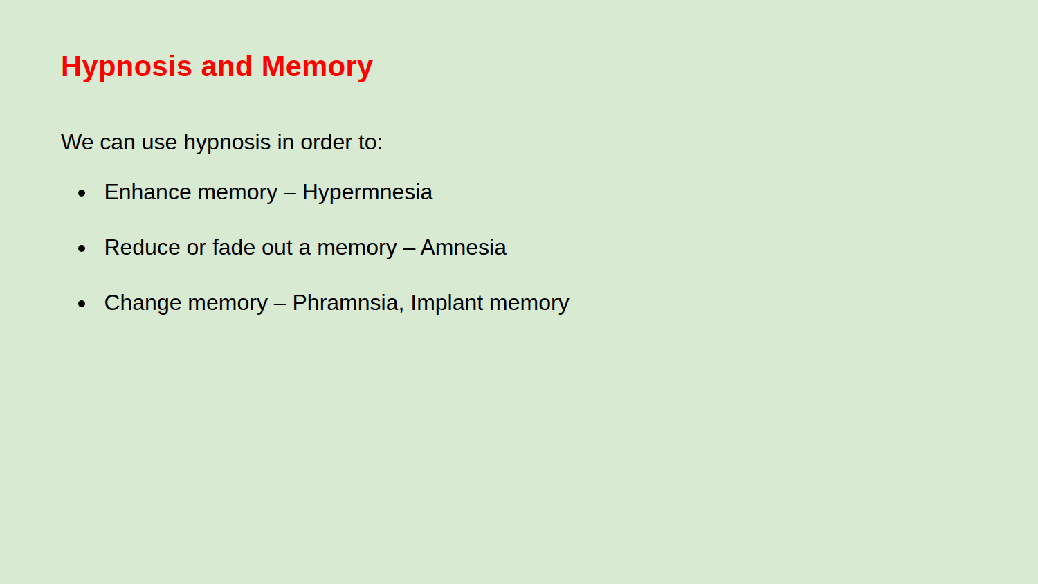Hypnosis and Memory
We can use hypnosis in order to:
Enhance memory – Hypermnesia
Reduce or fade out a memory – Amnesia
Change memory – Phramnsia, Implant memory